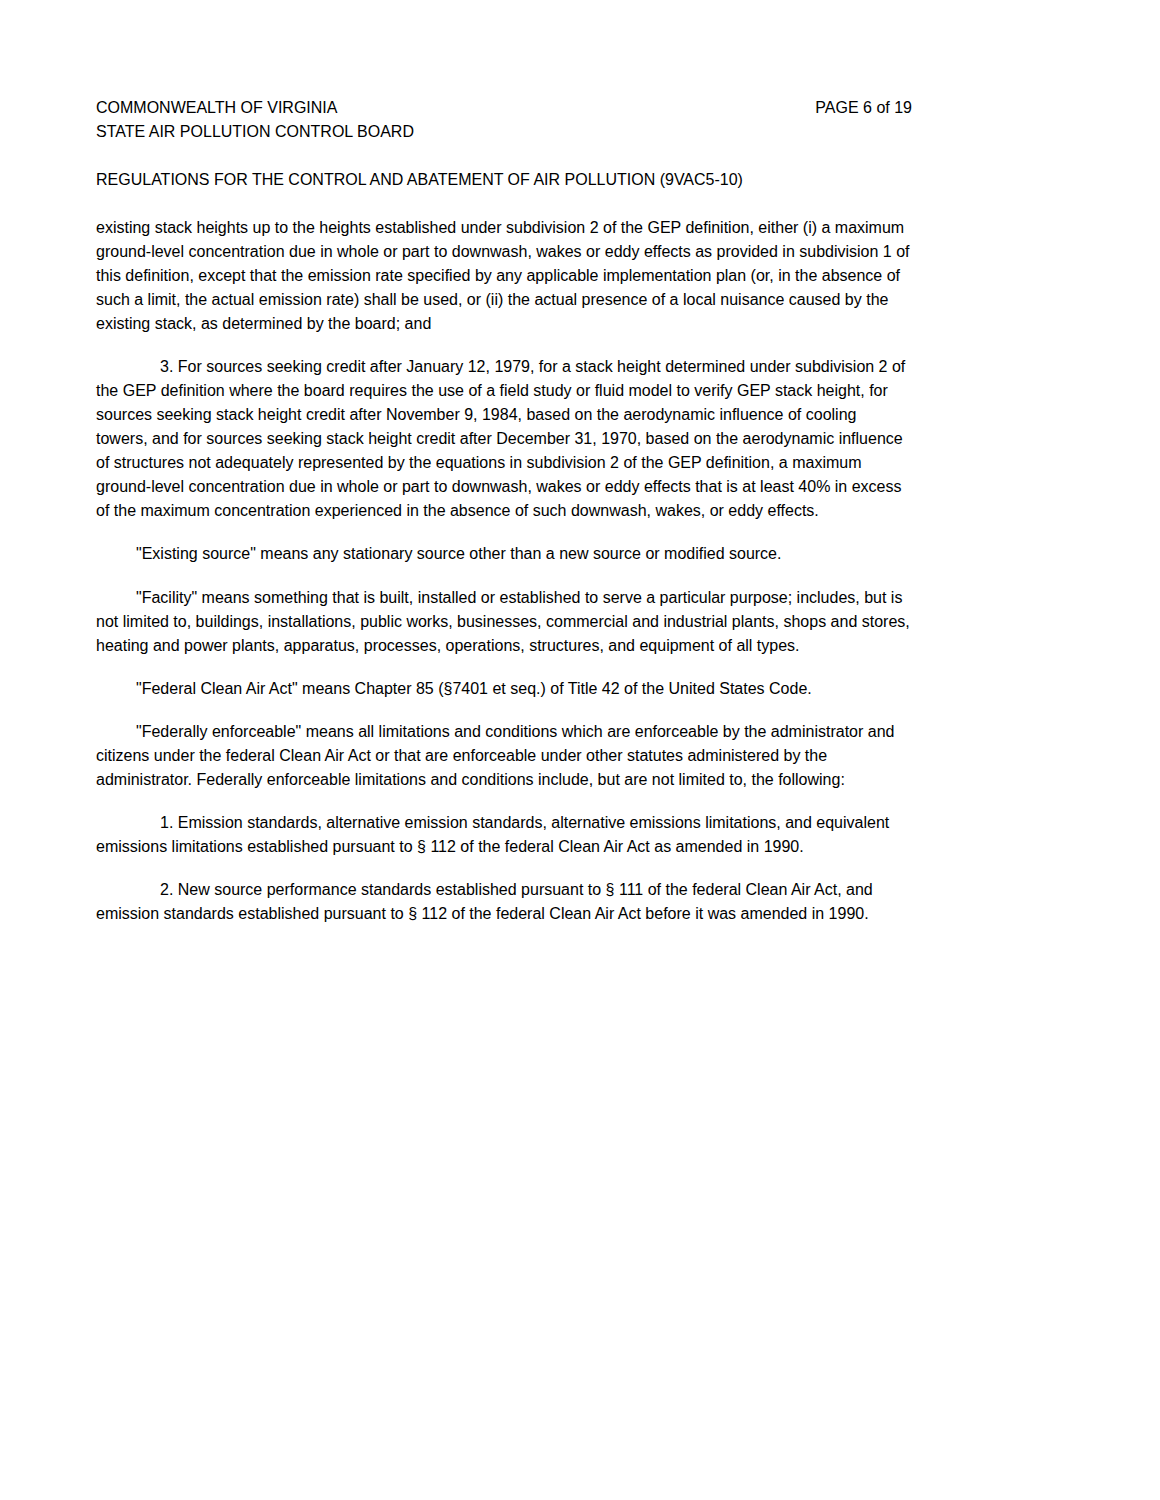COMMONWEALTH OF VIRGINIA
STATE AIR POLLUTION CONTROL BOARD
PAGE 6 of 19
REGULATIONS FOR THE CONTROL AND ABATEMENT OF AIR POLLUTION (9VAC5-10)
existing stack heights up to the heights established under subdivision 2 of the GEP definition, either (i) a maximum ground-level concentration due in whole or part to downwash, wakes or eddy effects as provided in subdivision 1 of this definition, except that the emission rate specified by any applicable implementation plan (or, in the absence of such a limit, the actual emission rate) shall be used, or (ii) the actual presence of a local nuisance caused by the existing stack, as determined by the board; and
3. For sources seeking credit after January 12, 1979, for a stack height determined under subdivision 2 of the GEP definition where the board requires the use of a field study or fluid model to verify GEP stack height, for sources seeking stack height credit after November 9, 1984, based on the aerodynamic influence of cooling towers, and for sources seeking stack height credit after December 31, 1970, based on the aerodynamic influence of structures not adequately represented by the equations in subdivision 2 of the GEP definition, a maximum ground-level concentration due in whole or part to downwash, wakes or eddy effects that is at least 40% in excess of the maximum concentration experienced in the absence of such downwash, wakes, or eddy effects.
"Existing source" means any stationary source other than a new source or modified source.
"Facility" means something that is built, installed or established to serve a particular purpose; includes, but is not limited to, buildings, installations, public works, businesses, commercial and industrial plants, shops and stores, heating and power plants, apparatus, processes, operations, structures, and equipment of all types.
"Federal Clean Air Act" means Chapter 85 (§7401 et seq.) of Title 42 of the United States Code.
"Federally enforceable" means all limitations and conditions which are enforceable by the administrator and citizens under the federal Clean Air Act or that are enforceable under other statutes administered by the administrator. Federally enforceable limitations and conditions include, but are not limited to, the following:
1. Emission standards, alternative emission standards, alternative emissions limitations, and equivalent emissions limitations established pursuant to § 112 of the federal Clean Air Act as amended in 1990.
2. New source performance standards established pursuant to § 111 of the federal Clean Air Act, and emission standards established pursuant to § 112 of the federal Clean Air Act before it was amended in 1990.